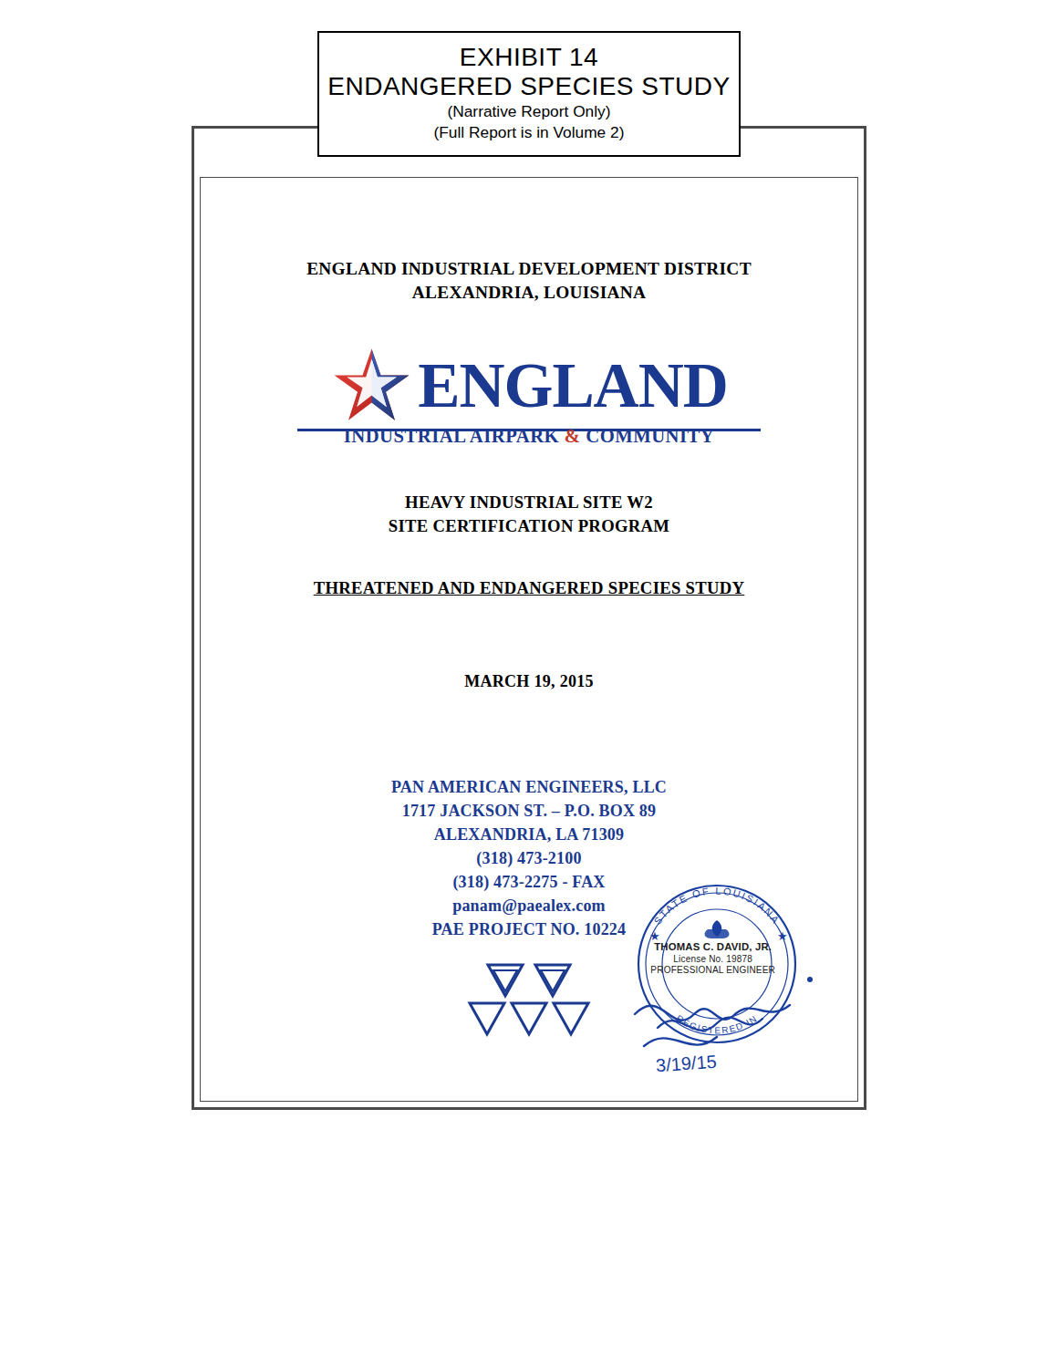EXHIBIT 14
ENDANGERED SPECIES STUDY
(Narrative Report Only)
(Full Report is in Volume 2)
ENGLAND INDUSTRIAL DEVELOPMENT DISTRICT
ALEXANDRIA, LOUISIANA
ENGLAND
INDUSTRIAL AIRPARK & COMMUNITY
HEAVY INDUSTRIAL SITE W2
SITE CERTIFICATION PROGRAM
THREATENED AND ENDANGERED SPECIES STUDY
MARCH 19, 2015
PAN AMERICAN ENGINEERS, LLC
1717 JACKSON ST. – P.O. BOX 89
ALEXANDRIA, LA 71309
(318) 473-2100
(318) 473-2275 - FAX
panam@paealex.com
PAE PROJECT NO. 10224
STATE OF LOUISIANA REGISTERED IN ★ ★
THOMAS C. DAVID, JR.
License No. 19878
PROFESSIONAL ENGINEER
3/19/15